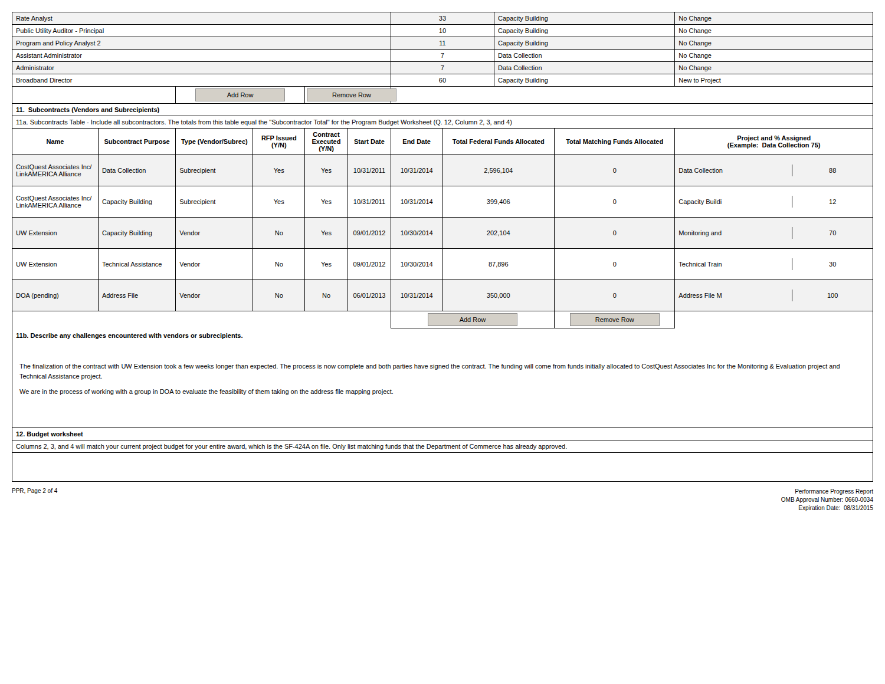| Rate Analyst | 33 | Capacity Building | No Change |
| Public Utility Auditor - Principal | 10 | Capacity Building | No Change |
| Program and Policy Analyst 2 | 11 | Capacity Building | No Change |
| Assistant Administrator | 7 | Data Collection | No Change |
| Administrator | 7 | Data Collection | No Change |
| Broadband Director | 60 | Capacity Building | New to Project |
| | Add Row | Remove Row | |
| 11. Subcontracts (Vendors and Subrecipients) |
| 11a. Subcontracts Table - Include all subcontractors. The totals from this table equal the "Subcontractor Total" for the Program Budget Worksheet (Q. 12, Column 2, 3, and 4) |
| Name | Subcontract Purpose | Type (Vendor/Subrec) | RFP Issued (Y/N) | Contract Executed (Y/N) | Start Date | End Date | Total Federal Funds Allocated | Total Matching Funds Allocated | Project and % Assigned (Example: Data Collection 75) |
| CostQuest Associates Inc/ LinkAMERICA Alliance | Data Collection | Subrecipient | Yes | Yes | 10/31/2011 | 10/31/2014 | 2,596,104 | 0 | / Data Collection / 88 / |
| CostQuest Associates Inc/ LinkAMERICA Alliance | Capacity Building | Subrecipient | Yes | Yes | 10/31/2011 | 10/31/2014 | 399,406 | 0 | / Capacity Buildi / 12 / |
| UW Extension | Capacity Building | Vendor | No | Yes | 09/01/2012 | 10/30/2014 | 202,104 | 0 | / Monitoring and / 70 / |
| UW Extension | Technical Assistance | Vendor | No | Yes | 09/01/2012 | 10/30/2014 | 87,896 | 0 | / Technical Train / 30 / |
| DOA (pending) | Address File | Vendor | No | No | 06/01/2013 | 10/31/2014 | 350,000 | 0 | / Address File M / 100 / |
| | Add Row | Remove Row | |
| 11b. Describe any challenges encountered with vendors or subrecipients. The finalization of the contract with UW Extension took a few weeks longer than expected. The process is now complete and both parties have signed the contract. The funding will come from funds initially allocated to CostQuest Associates Inc for the Monitoring & Evaluation project and Technical Assistance project. We are in the process of working with a group in DOA to evaluate the feasibility of them taking on the address file mapping project. |
| 12. Budget worksheet |
| Columns 2, 3, and 4 will match your current project budget for your entire award, which is the SF-424A on file. Only list matching funds that the Department of Commerce has already approved. |
PPR, Page 2 of 4
Performance Progress Report
OMB Approval Number: 0660-0034
Expiration Date: 08/31/2015